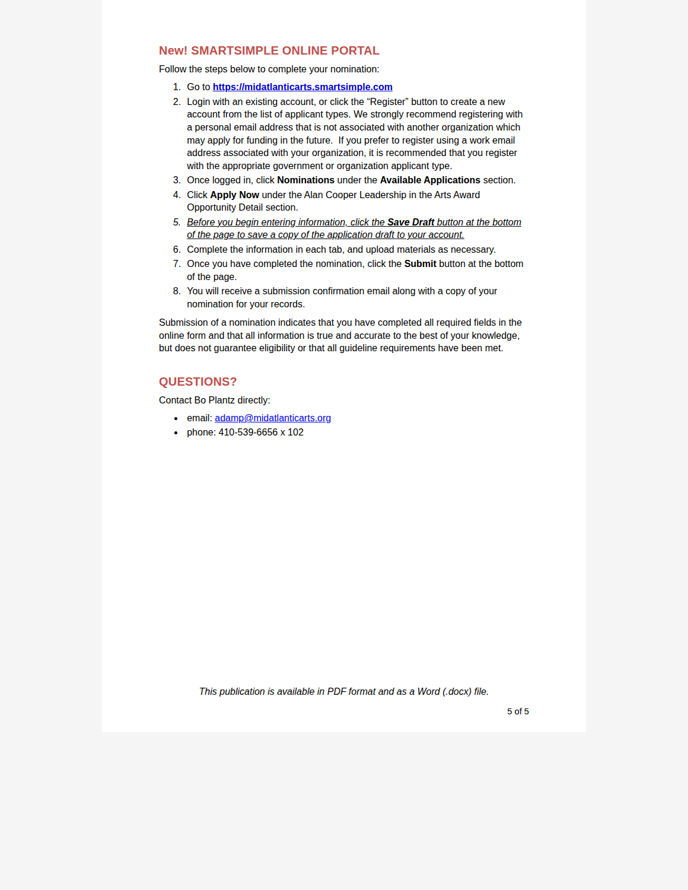New! SMARTSIMPLE ONLINE PORTAL
Follow the steps below to complete your nomination:
Go to https://midatlanticarts.smartsimple.com
Login with an existing account, or click the “Register” button to create a new account from the list of applicant types. We strongly recommend registering with a personal email address that is not associated with another organization which may apply for funding in the future. If you prefer to register using a work email address associated with your organization, it is recommended that you register with the appropriate government or organization applicant type.
Once logged in, click Nominations under the Available Applications section.
Click Apply Now under the Alan Cooper Leadership in the Arts Award Opportunity Detail section.
Before you begin entering information, click the Save Draft button at the bottom of the page to save a copy of the application draft to your account.
Complete the information in each tab, and upload materials as necessary.
Once you have completed the nomination, click the Submit button at the bottom of the page.
You will receive a submission confirmation email along with a copy of your nomination for your records.
Submission of a nomination indicates that you have completed all required fields in the online form and that all information is true and accurate to the best of your knowledge, but does not guarantee eligibility or that all guideline requirements have been met.
QUESTIONS?
Contact Bo Plantz directly:
email: adamp@midatlanticarts.org
phone: 410-539-6656 x 102
This publication is available in PDF format and as a Word (.docx) file.
5 of 5